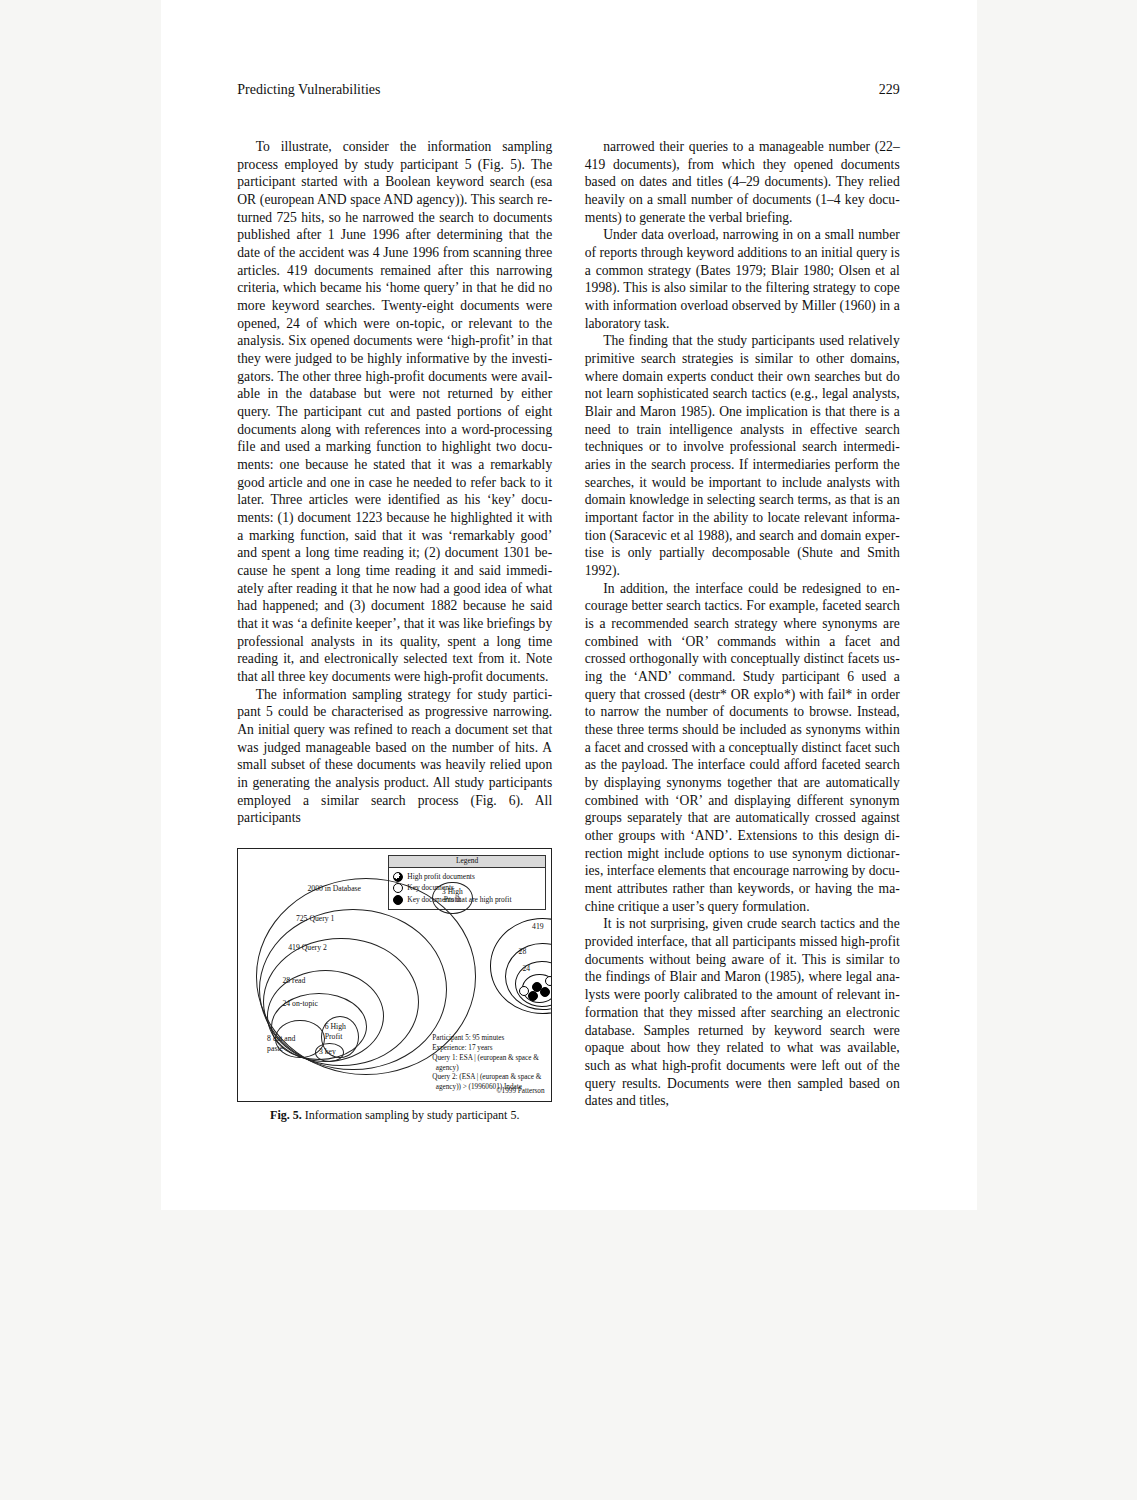Predicting Vulnerabilities 229
To illustrate, consider the information sampling process employed by study participant 5 (Fig. 5). The participant started with a Boolean keyword search (esa OR (european AND space AND agency)). This search returned 725 hits, so he narrowed the search to documents published after 1 June 1996 after determining that the date of the accident was 4 June 1996 from scanning three articles. 419 documents remained after this narrowing criteria, which became his ‘home query’ in that he did no more keyword searches. Twenty-eight documents were opened, 24 of which were on-topic, or relevant to the analysis. Six opened documents were ‘high-profit’ in that they were judged to be highly informative by the investigators. The other three high-profit documents were available in the database but were not returned by either query. The participant cut and pasted portions of eight documents along with references into a word-processing file and used a marking function to highlight two documents: one because he stated that it was a remarkably good article and one in case he needed to refer back to it later. Three articles were identified as his ‘key’ documents: (1) document 1223 because he highlighted it with a marking function, said that it was ‘remarkably good’ and spent a long time reading it; (2) document 1301 because he spent a long time reading it and said immediately after reading it that he now had a good idea of what had happened; and (3) document 1882 because he said that it was ‘a definite keeper’, that it was like briefings by professional analysts in its quality, spent a long time reading it, and electronically selected text from it. Note that all three key documents were high-profit documents.
The information sampling strategy for study participant 5 could be characterised as progressive narrowing. An initial query was refined to reach a document set that was judged manageable based on the number of hits. A small subset of these documents was heavily relied upon in generating the analysis product. All study participants employed a similar search process (Fig. 6). All participants
Legend
High profit documents
Key documents
Key documents that are high profit
2000 in Database
725 Query 1
419 Query 2
28 read
24 on-topic
8 cut and
paste
6 High
Profit
3 key
3 High
Profit
419
28
24
Participant 5: 95 minutes
Experience: 17 years
Query 1: ESA | (european & space &
agency)
Query 2: (ESA | (european & space &
agency)) > (19960601) Indate
©1999 Patterson
Fig. 5. Information sampling by study participant 5.
narrowed their queries to a manageable number (22–419 documents), from which they opened documents based on dates and titles (4–29 documents). They relied heavily on a small number of documents (1–4 key documents) to generate the verbal briefing.
Under data overload, narrowing in on a small number of reports through keyword additions to an initial query is a common strategy (Bates 1979; Blair 1980; Olsen et al 1998). This is also similar to the filtering strategy to cope with information overload observed by Miller (1960) in a laboratory task.
The finding that the study participants used relatively primitive search strategies is similar to other domains, where domain experts conduct their own searches but do not learn sophisticated search tactics (e.g., legal analysts, Blair and Maron 1985). One implication is that there is a need to train intelligence analysts in effective search techniques or to involve professional search intermediaries in the search process. If intermediaries perform the searches, it would be important to include analysts with domain knowledge in selecting search terms, as that is an important factor in the ability to locate relevant information (Saracevic et al 1988), and search and domain expertise is only partially decomposable (Shute and Smith 1992).
In addition, the interface could be redesigned to encourage better search tactics. For example, faceted search is a recommended search strategy where synonyms are combined with ‘OR’ commands within a facet and crossed orthogonally with conceptually distinct facets using the ‘AND’ command. Study participant 6 used a query that crossed (destr* OR explo*) with fail* in order to narrow the number of documents to browse. Instead, these three terms should be included as synonyms within a facet and crossed with a conceptually distinct facet such as the payload. The interface could afford faceted search by displaying synonyms together that are automatically combined with ‘OR’ and displaying different synonym groups separately that are automatically crossed against other groups with ‘AND’. Extensions to this design direction might include options to use synonym dictionaries, interface elements that encourage narrowing by document attributes rather than keywords, or having the machine critique a user’s query formulation.
It is not surprising, given crude search tactics and the provided interface, that all participants missed high-profit documents without being aware of it. This is similar to the findings of Blair and Maron (1985), where legal analysts were poorly calibrated to the amount of relevant information that they missed after searching an electronic database. Samples returned by keyword search were opaque about how they related to what was available, such as what high-profit documents were left out of the query results. Documents were then sampled based on dates and titles,